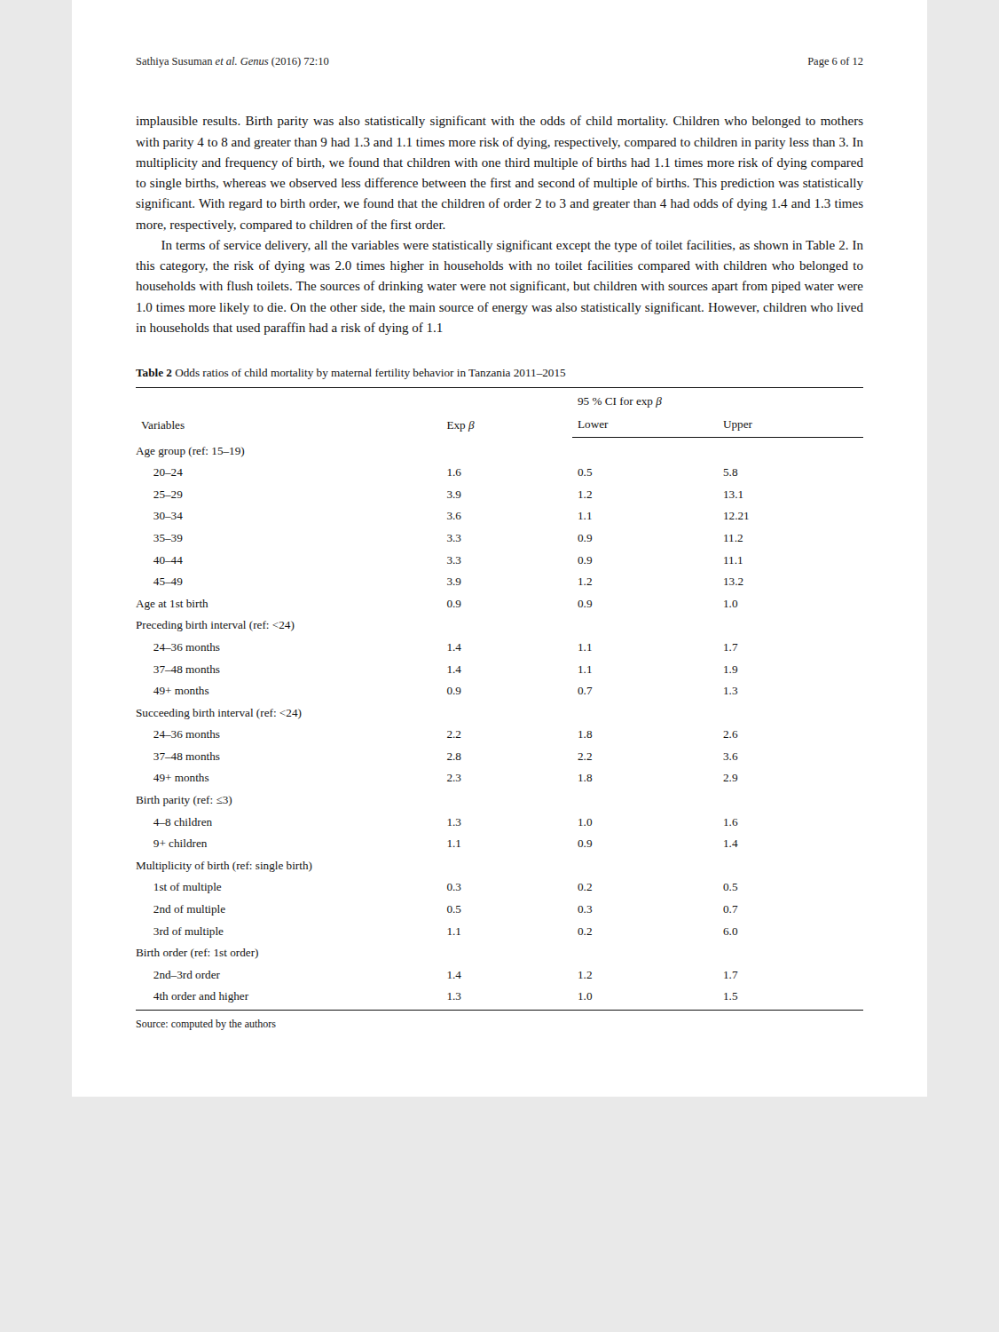Sathiya Susuman et al. Genus (2016) 72:10
Page 6 of 12
implausible results. Birth parity was also statistically significant with the odds of child mortality. Children who belonged to mothers with parity 4 to 8 and greater than 9 had 1.3 and 1.1 times more risk of dying, respectively, compared to children in parity less than 3. In multiplicity and frequency of birth, we found that children with one third multiple of births had 1.1 times more risk of dying compared to single births, whereas we observed less difference between the first and second of multiple of births. This prediction was statistically significant. With regard to birth order, we found that the children of order 2 to 3 and greater than 4 had odds of dying 1.4 and 1.3 times more, respectively, compared to children of the first order.
In terms of service delivery, all the variables were statistically significant except the type of toilet facilities, as shown in Table 2. In this category, the risk of dying was 2.0 times higher in households with no toilet facilities compared with children who belonged to households with flush toilets. The sources of drinking water were not significant, but children with sources apart from piped water were 1.0 times more likely to die. On the other side, the main source of energy was also statistically significant. However, children who lived in households that used paraffin had a risk of dying of 1.1
Table 2 Odds ratios of child mortality by maternal fertility behavior in Tanzania 2011–2015
| Variables | Exp β | 95 % CI for exp β |
| --- | --- | --- |
| Lower | Upper |
| Age group (ref: 15–19) |
| 20–24 | 1.6 | 0.5 | 5.8 |
| 25–29 | 3.9 | 1.2 | 13.1 |
| 30–34 | 3.6 | 1.1 | 12.21 |
| 35–39 | 3.3 | 0.9 | 11.2 |
| 40–44 | 3.3 | 0.9 | 11.1 |
| 45–49 | 3.9 | 1.2 | 13.2 |
| Age at 1st birth | 0.9 | 0.9 | 1.0 |
| Preceding birth interval (ref: <24) |
| 24–36 months | 1.4 | 1.1 | 1.7 |
| 37–48 months | 1.4 | 1.1 | 1.9 |
| 49+ months | 0.9 | 0.7 | 1.3 |
| Succeeding birth interval (ref: <24) |
| 24–36 months | 2.2 | 1.8 | 2.6 |
| 37–48 months | 2.8 | 2.2 | 3.6 |
| 49+ months | 2.3 | 1.8 | 2.9 |
| Birth parity (ref: ≤3) |
| 4–8 children | 1.3 | 1.0 | 1.6 |
| 9+ children | 1.1 | 0.9 | 1.4 |
| Multiplicity of birth (ref: single birth) |
| 1st of multiple | 0.3 | 0.2 | 0.5 |
| 2nd of multiple | 0.5 | 0.3 | 0.7 |
| 3rd of multiple | 1.1 | 0.2 | 6.0 |
| Birth order (ref: 1st order) |
| 2nd–3rd order | 1.4 | 1.2 | 1.7 |
| 4th order and higher | 1.3 | 1.0 | 1.5 |
Source: computed by the authors